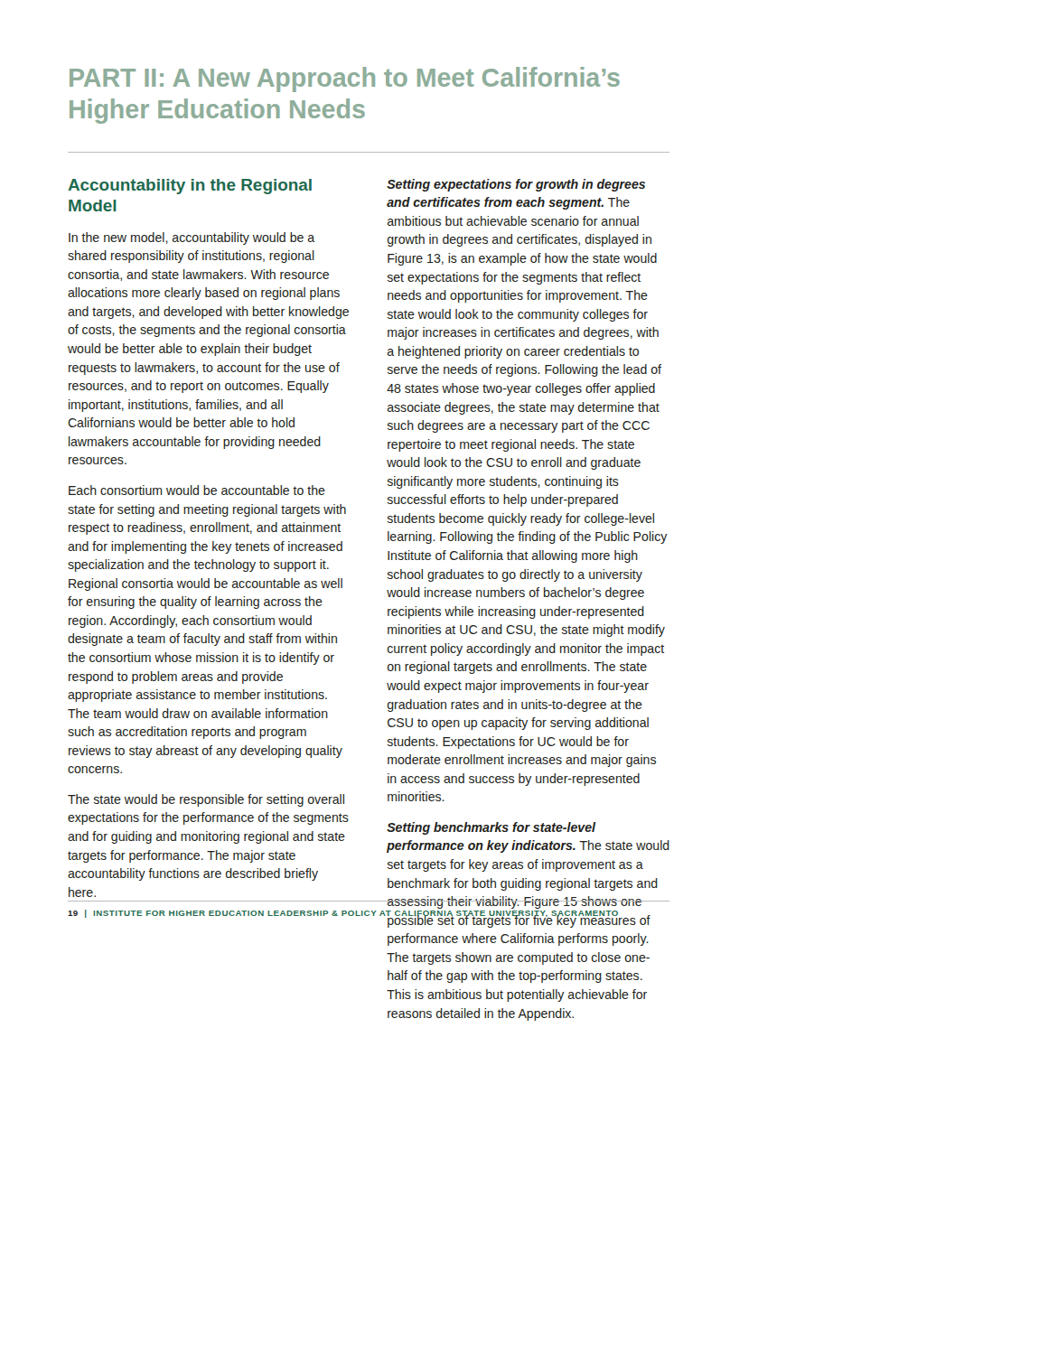PART II: A New Approach to Meet California’s
Higher Education Needs
Accountability in the Regional Model
In the new model, accountability would be a shared responsibility of institutions, regional consortia, and state lawmakers. With resource allocations more clearly based on regional plans and targets, and developed with better knowledge of costs, the segments and the regional consortia would be better able to explain their budget requests to lawmakers, to account for the use of resources, and to report on outcomes. Equally important, institutions, families, and all Californians would be better able to hold lawmakers accountable for providing needed resources.
Each consortium would be accountable to the state for setting and meeting regional targets with respect to readiness, enrollment, and attainment and for implementing the key tenets of increased specialization and the technology to support it. Regional consortia would be accountable as well for ensuring the quality of learning across the region. Accordingly, each consortium would designate a team of faculty and staff from within the consortium whose mission it is to identify or respond to problem areas and provide appropriate assistance to member institutions. The team would draw on available information such as accreditation reports and program reviews to stay abreast of any developing quality concerns.
The state would be responsible for setting overall expectations for the performance of the segments and for guiding and monitoring regional and state targets for performance. The major state accountability functions are described briefly here.
Setting expectations for growth in degrees and certificates from each segment. The ambitious but achievable scenario for annual growth in degrees and certificates, displayed in Figure 13, is an example of how the state would set expectations for the segments that reflect needs and opportunities for improvement. The state would look to the community colleges for major increases in certificates and degrees, with a heightened priority on career credentials to serve the needs of regions. Following the lead of 48 states whose two-year colleges offer applied associate degrees, the state may determine that such degrees are a necessary part of the CCC repertoire to meet regional needs. The state would look to the CSU to enroll and graduate significantly more students, continuing its successful efforts to help under-prepared students become quickly ready for college-level learning. Following the finding of the Public Policy Institute of California that allowing more high school graduates to go directly to a university would increase numbers of bachelor’s degree recipients while increasing under-represented minorities at UC and CSU, the state might modify current policy accordingly and monitor the impact on regional targets and enrollments. The state would expect major improvements in four-year graduation rates and in units-to-degree at the CSU to open up capacity for serving additional students. Expectations for UC would be for moderate enrollment increases and major gains in access and success by under-represented minorities.
Setting benchmarks for state-level performance on key indicators. The state would set targets for key areas of improvement as a benchmark for both guiding regional targets and assessing their viability. Figure 15 shows one possible set of targets for five key measures of performance where California performs poorly. The targets shown are computed to close one-half of the gap with the top-performing states. This is ambitious but potentially achievable for reasons detailed in the Appendix.
19 | Institute for Higher Education Leadership & Policy at California State University, Sacramento